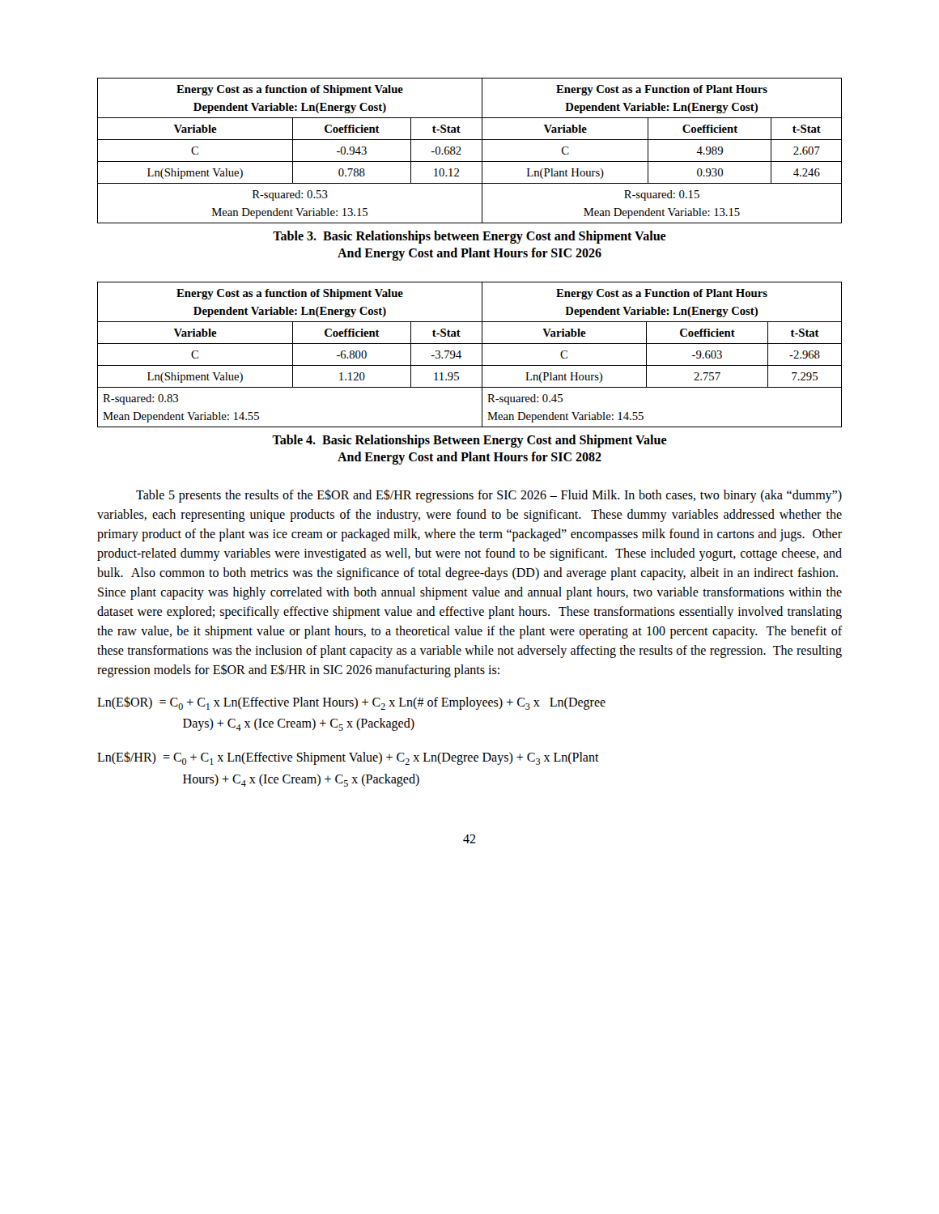| Energy Cost as a function of Shipment Value Dependent Variable: Ln(Energy Cost) | Energy Cost as a Function of Plant Hours Dependent Variable: Ln(Energy Cost) |
| --- | --- |
| Variable | Coefficient | t-Stat | Variable | Coefficient | t-Stat |
| C | -0.943 | -0.682 | C | 4.989 | 2.607 |
| Ln(Shipment Value) | 0.788 | 10.12 | Ln(Plant Hours) | 0.930 | 4.246 |
| R-squared: 0.53 Mean Dependent Variable: 13.15 | R-squared: 0.15 Mean Dependent Variable: 13.15 |
Table 3. Basic Relationships between Energy Cost and Shipment Value
And Energy Cost and Plant Hours for SIC 2026
| Energy Cost as a function of Shipment Value Dependent Variable: Ln(Energy Cost) | Energy Cost as a Function of Plant Hours Dependent Variable: Ln(Energy Cost) |
| --- | --- |
| Variable | Coefficient | t-Stat | Variable | Coefficient | t-Stat |
| C | -6.800 | -3.794 | C | -9.603 | -2.968 |
| Ln(Shipment Value) | 1.120 | 11.95 | Ln(Plant Hours) | 2.757 | 7.295 |
| R-squared: 0.83 Mean Dependent Variable: 14.55 | R-squared: 0.45 Mean Dependent Variable: 14.55 |
Table 4. Basic Relationships Between Energy Cost and Shipment Value
And Energy Cost and Plant Hours for SIC 2082
Table 5 presents the results of the E$OR and E$/HR regressions for SIC 2026 – Fluid Milk. In both cases, two binary (aka “dummy”) variables, each representing unique products of the industry, were found to be significant. These dummy variables addressed whether the primary product of the plant was ice cream or packaged milk, where the term “packaged” encompasses milk found in cartons and jugs. Other product-related dummy variables were investigated as well, but were not found to be significant. These included yogurt, cottage cheese, and bulk. Also common to both metrics was the significance of total degree-days (DD) and average plant capacity, albeit in an indirect fashion. Since plant capacity was highly correlated with both annual shipment value and annual plant hours, two variable transformations within the dataset were explored; specifically effective shipment value and effective plant hours. These transformations essentially involved translating the raw value, be it shipment value or plant hours, to a theoretical value if the plant were operating at 100 percent capacity. The benefit of these transformations was the inclusion of plant capacity as a variable while not adversely affecting the results of the regression. The resulting regression models for E$OR and E$/HR in SIC 2026 manufacturing plants is:
Ln(E$OR) = C0 + C1 x Ln(Effective Plant Hours) + C2 x Ln(# of Employees) + C3 x Ln(Degree Days) + C4 x (Ice Cream) + C5 x (Packaged)
Ln(E$/HR) = C0 + C1 x Ln(Effective Shipment Value) + C2 x Ln(Degree Days) + C3 x Ln(Plant Hours) + C4 x (Ice Cream) + C5 x (Packaged)
42